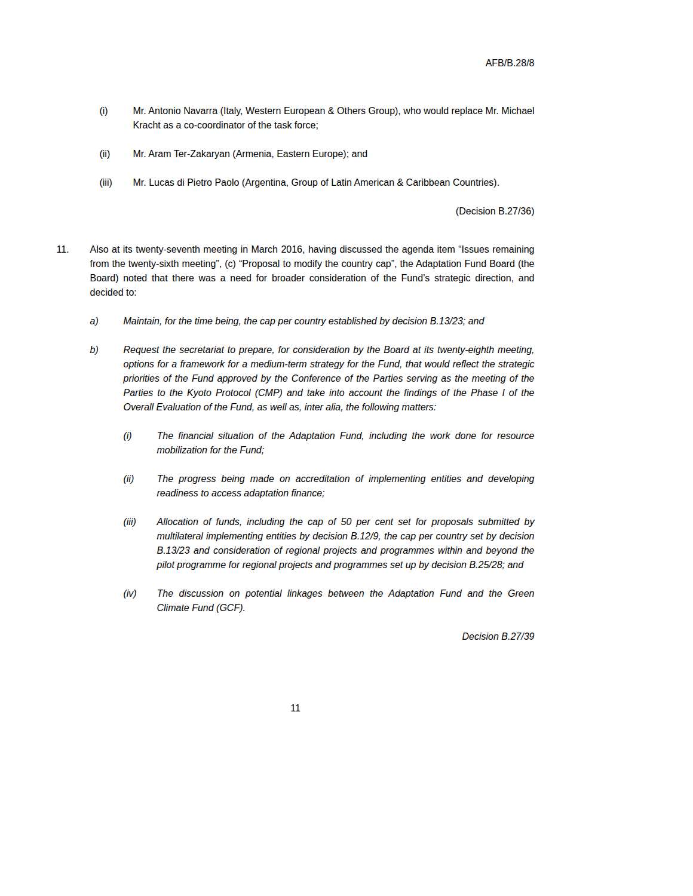AFB/B.28/8
(i)
Mr. Antonio Navarra (Italy, Western European & Others Group), who would replace Mr. Michael Kracht as a co-coordinator of the task force;
(ii)
Mr. Aram Ter-Zakaryan (Armenia, Eastern Europe); and
(iii)
Mr. Lucas di Pietro Paolo (Argentina, Group of Latin American & Caribbean Countries).
(Decision B.27/36)
11.
Also at its twenty-seventh meeting in March 2016, having discussed the agenda item “Issues remaining from the twenty-sixth meeting”, (c) “Proposal to modify the country cap”, the Adaptation Fund Board (the Board) noted that there was a need for broader consideration of the Fund’s strategic direction, and decided to:
a)
Maintain, for the time being, the cap per country established by decision B.13/23; and
b)
Request the secretariat to prepare, for consideration by the Board at its twenty-eighth meeting, options for a framework for a medium-term strategy for the Fund, that would reflect the strategic priorities of the Fund approved by the Conference of the Parties serving as the meeting of the Parties to the Kyoto Protocol (CMP) and take into account the findings of the Phase I of the Overall Evaluation of the Fund, as well as, inter alia, the following matters:
(i)
The financial situation of the Adaptation Fund, including the work done for resource mobilization for the Fund;
(ii)
The progress being made on accreditation of implementing entities and developing readiness to access adaptation finance;
(iii)
Allocation of funds, including the cap of 50 per cent set for proposals submitted by multilateral implementing entities by decision B.12/9, the cap per country set by decision B.13/23 and consideration of regional projects and programmes within and beyond the pilot programme for regional projects and programmes set up by decision B.25/28; and
(iv)
The discussion on potential linkages between the Adaptation Fund and the Green Climate Fund (GCF).
Decision B.27/39
11